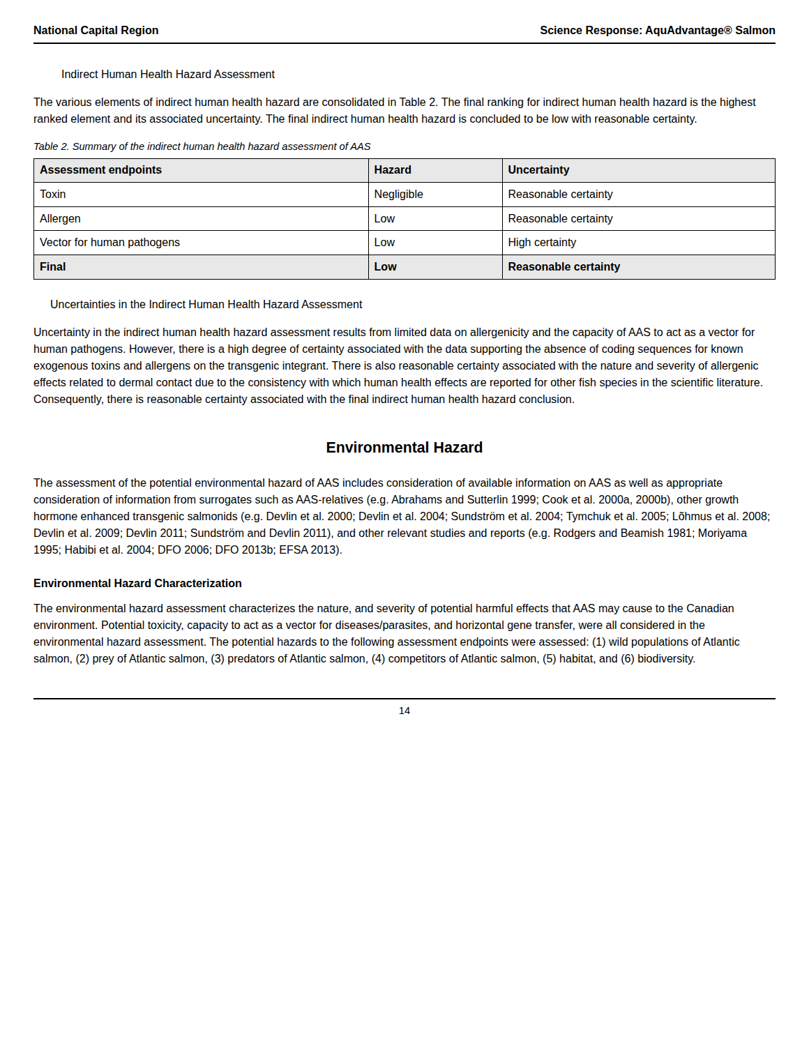National Capital Region Science Response: AquAdvantage® Salmon
Indirect Human Health Hazard Assessment
The various elements of indirect human health hazard are consolidated in Table 2. The final ranking for indirect human health hazard is the highest ranked element and its associated uncertainty. The final indirect human health hazard is concluded to be low with reasonable certainty.
Table 2. Summary of the indirect human health hazard assessment of AAS
| Assessment endpoints | Hazard | Uncertainty |
| --- | --- | --- |
| Toxin | Negligible | Reasonable certainty |
| Allergen | Low | Reasonable certainty |
| Vector for human pathogens | Low | High certainty |
| Final | Low | Reasonable certainty |
Uncertainties in the Indirect Human Health Hazard Assessment
Uncertainty in the indirect human health hazard assessment results from limited data on allergenicity and the capacity of AAS to act as a vector for human pathogens. However, there is a high degree of certainty associated with the data supporting the absence of coding sequences for known exogenous toxins and allergens on the transgenic integrant. There is also reasonable certainty associated with the nature and severity of allergenic effects related to dermal contact due to the consistency with which human health effects are reported for other fish species in the scientific literature. Consequently, there is reasonable certainty associated with the final indirect human health hazard conclusion.
Environmental Hazard
The assessment of the potential environmental hazard of AAS includes consideration of available information on AAS as well as appropriate consideration of information from surrogates such as AAS-relatives (e.g. Abrahams and Sutterlin 1999; Cook et al. 2000a, 2000b), other growth hormone enhanced transgenic salmonids (e.g. Devlin et al. 2000; Devlin et al. 2004; Sundström et al. 2004; Tymchuk et al. 2005; Lõhmus et al. 2008; Devlin et al. 2009; Devlin 2011; Sundström and Devlin 2011), and other relevant studies and reports (e.g. Rodgers and Beamish 1981; Moriyama 1995; Habibi et al. 2004; DFO 2006; DFO 2013b; EFSA 2013).
Environmental Hazard Characterization
The environmental hazard assessment characterizes the nature, and severity of potential harmful effects that AAS may cause to the Canadian environment. Potential toxicity, capacity to act as a vector for diseases/parasites, and horizontal gene transfer, were all considered in the environmental hazard assessment. The potential hazards to the following assessment endpoints were assessed: (1) wild populations of Atlantic salmon, (2) prey of Atlantic salmon, (3) predators of Atlantic salmon, (4) competitors of Atlantic salmon, (5) habitat, and (6) biodiversity.
14